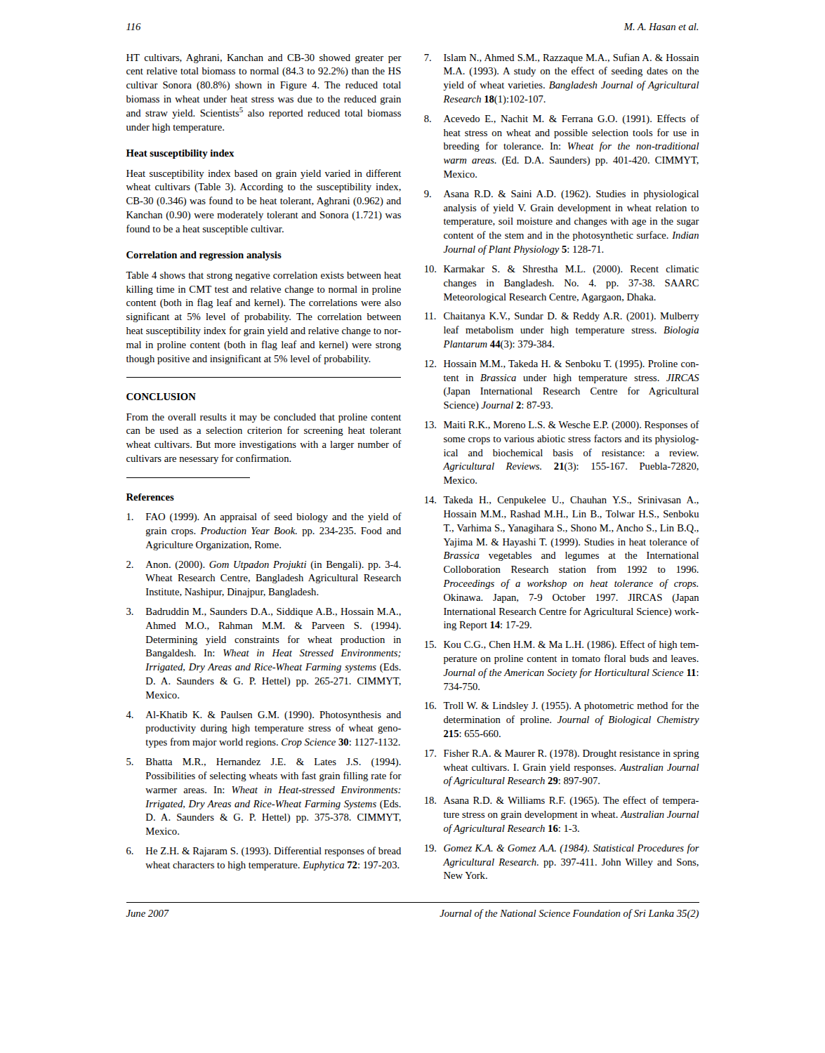116 M. A. Hasan et al.
HT cultivars, Aghrani, Kanchan and CB-30 showed greater per cent relative total biomass to normal (84.3 to 92.2%) than the HS cultivar Sonora (80.8%) shown in Figure 4. The reduced total biomass in wheat under heat stress was due to the reduced grain and straw yield. Scientists5 also reported reduced total biomass under high temperature.
Heat susceptibility index
Heat susceptibility index based on grain yield varied in different wheat cultivars (Table 3). According to the susceptibility index, CB-30 (0.346) was found to be heat tolerant, Aghrani (0.962) and Kanchan (0.90) were moderately tolerant and Sonora (1.721) was found to be a heat susceptible cultivar.
Correlation and regression analysis
Table 4 shows that strong negative correlation exists between heat killing time in CMT test and relative change to normal in proline content (both in flag leaf and kernel). The correlations were also significant at 5% level of probability. The correlation between heat susceptibility index for grain yield and relative change to normal in proline content (both in flag leaf and kernel) were strong though positive and insignificant at 5% level of probability.
Conclusion
From the overall results it may be concluded that proline content can be used as a selection criterion for screening heat tolerant wheat cultivars. But more investigations with a larger number of cultivars are nesessary for confirmation.
References
FAO (1999). An appraisal of seed biology and the yield of grain crops. Production Year Book. pp. 234-235. Food and Agriculture Organization, Rome.
Anon. (2000). Gom Utpadon Projukti (in Bengali). pp. 3-4. Wheat Research Centre, Bangladesh Agricultural Research Institute, Nashipur, Dinajpur, Bangladesh.
Badruddin M., Saunders D.A., Siddique A.B., Hossain M.A., Ahmed M.O., Rahman M.M. & Parveen S. (1994). Determining yield constraints for wheat production in Bangaldesh. In: Wheat in Heat Stressed Environments; Irrigated, Dry Areas and Rice-Wheat Farming systems (Eds. D. A. Saunders & G. P. Hettel) pp. 265-271. CIMMYT, Mexico.
Al-Khatib K. & Paulsen G.M. (1990). Photosynthesis and productivity during high temperature stress of wheat genotypes from major world regions. Crop Science 30: 1127-1132.
Bhatta M.R., Hernandez J.E. & Lates J.S. (1994). Possibilities of selecting wheats with fast grain filling rate for warmer areas. In: Wheat in Heat-stressed Environments: Irrigated, Dry Areas and Rice-Wheat Farming Systems (Eds. D. A. Saunders & G. P. Hettel) pp. 375-378. CIMMYT, Mexico.
He Z.H. & Rajaram S. (1993). Differential responses of bread wheat characters to high temperature. Euphytica 72: 197-203.
Islam N., Ahmed S.M., Razzaque M.A., Sufian A. & Hossain M.A. (1993). A study on the effect of seeding dates on the yield of wheat varieties. Bangladesh Journal of Agricultural Research 18(1):102-107.
Acevedo E., Nachit M. & Ferrana G.O. (1991). Effects of heat stress on wheat and possible selection tools for use in breeding for tolerance. In: Wheat for the non-traditional warm areas. (Ed. D.A. Saunders) pp. 401-420. CIMMYT, Mexico.
Asana R.D. & Saini A.D. (1962). Studies in physiological analysis of yield V. Grain development in wheat relation to temperature, soil moisture and changes with age in the sugar content of the stem and in the photosynthetic surface. Indian Journal of Plant Physiology 5: 128-71.
Karmakar S. & Shrestha M.L. (2000). Recent climatic changes in Bangladesh. No. 4. pp. 37-38. SAARC Meteorological Research Centre, Agargaon, Dhaka.
Chaitanya K.V., Sundar D. & Reddy A.R. (2001). Mulberry leaf metabolism under high temperature stress. Biologia Plantarum 44(3): 379-384.
Hossain M.M., Takeda H. & Senboku T. (1995). Proline content in Brassica under high temperature stress. JIRCAS (Japan International Research Centre for Agricultural Science) Journal 2: 87-93.
Maiti R.K., Moreno L.S. & Wesche E.P. (2000). Responses of some crops to various abiotic stress factors and its physiological and biochemical basis of resistance: a review. Agricultural Reviews. 21(3): 155-167. Puebla-72820, Mexico.
Takeda H., Cenpukelee U., Chauhan Y.S., Srinivasan A., Hossain M.M., Rashad M.H., Lin B., Tolwar H.S., Senboku T., Varhima S., Yanagihara S., Shono M., Ancho S., Lin B.Q., Yajima M. & Hayashi T. (1999). Studies in heat tolerance of Brassica vegetables and legumes at the International Colloboration Research station from 1992 to 1996. Proceedings of a workshop on heat tolerance of crops. Okinawa. Japan, 7-9 October 1997. JIRCAS (Japan International Research Centre for Agricultural Science) working Report 14: 17-29.
Kou C.G., Chen H.M. & Ma L.H. (1986). Effect of high temperature on proline content in tomato floral buds and leaves. Journal of the American Society for Horticultural Science 11: 734-750.
Troll W. & Lindsley J. (1955). A photometric method for the determination of proline. Journal of Biological Chemistry 215: 655-660.
Fisher R.A. & Maurer R. (1978). Drought resistance in spring wheat cultivars. I. Grain yield responses. Australian Journal of Agricultural Research 29: 897-907.
Asana R.D. & Williams R.F. (1965). The effect of temperature stress on grain development in wheat. Australian Journal of Agricultural Research 16: 1-3.
Gomez K.A. & Gomez A.A. (1984). Statistical Procedures for Agricultural Research. pp. 397-411. John Willey and Sons, New York.
June 2007 Journal of the National Science Foundation of Sri Lanka 35(2)